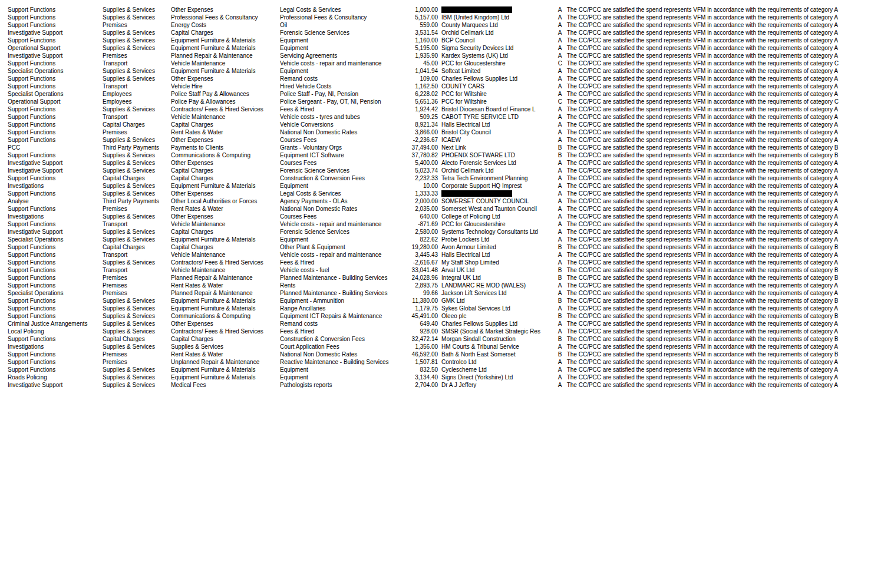| Support Functions | Supplies & Services | Other Expenses | Legal Costs & Services | 1,000.00 | | A | The CC/PCC are satisfied the spend represents VFM in accordance with the requirements of category A |
| Support Functions | Supplies & Services | Professional Fees & Consultancy | Professional Fees & Consultancy | 5,157.00 | IBM (United Kingdom) Ltd | A | The CC/PCC are satisfied the spend represents VFM in accordance with the requirements of category A |
| Support Functions | Premises | Energy Costs | Oil | 559.00 | County Marquees Ltd | A | The CC/PCC are satisfied the spend represents VFM in accordance with the requirements of category A |
| Investigative Support | Supplies & Services | Capital Charges | Forensic Science Services | 3,531.54 | Orchid Cellmark Ltd | A | The CC/PCC are satisfied the spend represents VFM in accordance with the requirements of category A |
| Support Functions | Supplies & Services | Equipment Furniture & Materials | Equipment | 1,160.00 | BCP Council | A | The CC/PCC are satisfied the spend represents VFM in accordance with the requirements of category A |
| Operational Support | Supplies & Services | Equipment Furniture & Materials | Equipment | 5,195.00 | Sigma Security Devices Ltd | A | The CC/PCC are satisfied the spend represents VFM in accordance with the requirements of category A |
| Investigative Support | Premises | Planned Repair & Maintenance | Servicing Agreements | 1,935.90 | Kardex Systems (UK) Ltd | A | The CC/PCC are satisfied the spend represents VFM in accordance with the requirements of category A |
| Support Functions | Transport | Vehicle Maintenance | Vehicle costs - repair and maintenance | 45.00 | PCC for Gloucestershire | C | The CC/PCC are satisfied the spend represents VFM in accordance with the requirements of category C |
| Specialist Operations | Supplies & Services | Equipment Furniture & Materials | Equipment | 1,041.94 | Softcat Limited | A | The CC/PCC are satisfied the spend represents VFM in accordance with the requirements of category A |
| Support Functions | Supplies & Services | Other Expenses | Remand costs | 109.00 | Charles Fellows Supplies Ltd | A | The CC/PCC are satisfied the spend represents VFM in accordance with the requirements of category A |
| Support Functions | Transport | Vehicle Hire | Hired Vehicle Costs | 1,162.50 | COUNTY CARS | A | The CC/PCC are satisfied the spend represents VFM in accordance with the requirements of category A |
| Specialist Operations | Employees | Police Staff Pay & Allowances | Police Staff - Pay, NI, Pension | 6,228.02 | PCC for Wiltshire | A | The CC/PCC are satisfied the spend represents VFM in accordance with the requirements of category A |
| Operational Support | Employees | Police Pay & Allowances | Police Sergeant - Pay, OT, NI, Pension | 5,651.36 | PCC for Wiltshire | C | The CC/PCC are satisfied the spend represents VFM in accordance with the requirements of category C |
| Support Functions | Supplies & Services | Contractors/ Fees & Hired Services | Fees & Hired | 1,924.42 | Bristol Diocesan Board of Finance L | A | The CC/PCC are satisfied the spend represents VFM in accordance with the requirements of category A |
| Support Functions | Transport | Vehicle Maintenance | Vehicle costs - tyres and tubes | 509.25 | CABOT TYRE SERVICE LTD | A | The CC/PCC are satisfied the spend represents VFM in accordance with the requirements of category A |
| Support Functions | Capital Charges | Capital Charges | Vehicle Conversions | 8,921.34 | Halls Electrical Ltd | A | The CC/PCC are satisfied the spend represents VFM in accordance with the requirements of category A |
| Support Functions | Premises | Rent Rates & Water | National Non Domestic Rates | 3,866.00 | Bristol City Council | A | The CC/PCC are satisfied the spend represents VFM in accordance with the requirements of category A |
| Support Functions | Supplies & Services | Other Expenses | Courses Fees | -2,236.67 | ICAEW | A | The CC/PCC are satisfied the spend represents VFM in accordance with the requirements of category A |
| PCC | Third Party Payments | Payments to Clients | Grants - Voluntary Orgs | 37,494.00 | Next Link | B | The CC/PCC are satisfied the spend represents VFM in accordance with the requirements of category B |
| Support Functions | Supplies & Services | Communications & Computing | Equipment ICT Software | 37,780.82 | PHOENIX SOFTWARE LTD | B | The CC/PCC are satisfied the spend represents VFM in accordance with the requirements of category B |
| Investigative Support | Supplies & Services | Other Expenses | Courses Fees | 5,400.00 | Alecto Forensic Services Ltd | A | The CC/PCC are satisfied the spend represents VFM in accordance with the requirements of category A |
| Investigative Support | Supplies & Services | Capital Charges | Forensic Science Services | 5,023.74 | Orchid Cellmark Ltd | A | The CC/PCC are satisfied the spend represents VFM in accordance with the requirements of category A |
| Support Functions | Capital Charges | Capital Charges | Construction & Conversion Fees | 2,232.33 | Tetra Tech Environment Planning | A | The CC/PCC are satisfied the spend represents VFM in accordance with the requirements of category A |
| Investigations | Supplies & Services | Equipment Furniture & Materials | Equipment | 10.00 | Corporate Support HQ Imprest | A | The CC/PCC are satisfied the spend represents VFM in accordance with the requirements of category A |
| Support Functions | Supplies & Services | Other Expenses | Legal Costs & Services | 1,333.33 | | A | The CC/PCC are satisfied the spend represents VFM in accordance with the requirements of category A |
| Analyse | Third Party Payments | Other Local Authorities or Forces | Agency Payments - OLAs | 2,000.00 | SOMERSET COUNTY COUNCIL | A | The CC/PCC are satisfied the spend represents VFM in accordance with the requirements of category A |
| Support Functions | Premises | Rent Rates & Water | National Non Domestic Rates | 2,035.00 | Somerset West and Taunton Council | A | The CC/PCC are satisfied the spend represents VFM in accordance with the requirements of category A |
| Investigations | Supplies & Services | Other Expenses | Courses Fees | 640.00 | College of Policing Ltd | A | The CC/PCC are satisfied the spend represents VFM in accordance with the requirements of category A |
| Support Functions | Transport | Vehicle Maintenance | Vehicle costs - repair and maintenance | -871.69 | PCC for Gloucestershire | A | The CC/PCC are satisfied the spend represents VFM in accordance with the requirements of category A |
| Investigative Support | Supplies & Services | Capital Charges | Forensic Science Services | 2,580.00 | Systems Technology Consultants Ltd | A | The CC/PCC are satisfied the spend represents VFM in accordance with the requirements of category A |
| Specialist Operations | Supplies & Services | Equipment Furniture & Materials | Equipment | 822.62 | Probe Lockers Ltd | A | The CC/PCC are satisfied the spend represents VFM in accordance with the requirements of category A |
| Support Functions | Capital Charges | Capital Charges | Other Plant & Equipment | 19,280.00 | Avon Armour Limited | B | The CC/PCC are satisfied the spend represents VFM in accordance with the requirements of category B |
| Support Functions | Transport | Vehicle Maintenance | Vehicle costs - repair and maintenance | 3,445.43 | Halls Electrical Ltd | A | The CC/PCC are satisfied the spend represents VFM in accordance with the requirements of category A |
| Support Functions | Supplies & Services | Contractors/ Fees & Hired Services | Fees & Hired | -2,616.67 | My Staff Shop Limited | A | The CC/PCC are satisfied the spend represents VFM in accordance with the requirements of category A |
| Support Functions | Transport | Vehicle Maintenance | Vehicle costs - fuel | 33,041.48 | Arval UK Ltd | B | The CC/PCC are satisfied the spend represents VFM in accordance with the requirements of category B |
| Support Functions | Premises | Planned Repair & Maintenance | Planned Maintenance - Building Services | 24,028.96 | Integral UK Ltd | B | The CC/PCC are satisfied the spend represents VFM in accordance with the requirements of category B |
| Support Functions | Premises | Rent Rates & Water | Rents | 2,893.75 | LANDMARC RE MOD (WALES) | A | The CC/PCC are satisfied the spend represents VFM in accordance with the requirements of category A |
| Specialist Operations | Premises | Planned Repair & Maintenance | Planned Maintenance - Building Services | 99.66 | Jackson Lift Services Ltd | A | The CC/PCC are satisfied the spend represents VFM in accordance with the requirements of category A |
| Support Functions | Supplies & Services | Equipment Furniture & Materials | Equipment - Ammunition | 11,380.00 | GMK Ltd | B | The CC/PCC are satisfied the spend represents VFM in accordance with the requirements of category B |
| Support Functions | Supplies & Services | Equipment Furniture & Materials | Range Ancillaries | 1,179.75 | Sykes Global Services Ltd | A | The CC/PCC are satisfied the spend represents VFM in accordance with the requirements of category A |
| Support Functions | Supplies & Services | Communications & Computing | Equipment ICT Repairs & Maintenance | 45,491.00 | Oleeo plc | B | The CC/PCC are satisfied the spend represents VFM in accordance with the requirements of category B |
| Criminal Justice Arrangements | Supplies & Services | Other Expenses | Remand costs | 649.40 | Charles Fellows Supplies Ltd | A | The CC/PCC are satisfied the spend represents VFM in accordance with the requirements of category A |
| Local Policing | Supplies & Services | Contractors/ Fees & Hired Services | Fees & Hired | 928.00 | SMSR (Social & Market Strategic Res | A | The CC/PCC are satisfied the spend represents VFM in accordance with the requirements of category A |
| Support Functions | Capital Charges | Capital Charges | Construction & Conversion Fees | 32,472.14 | Morgan Sindall Construction | B | The CC/PCC are satisfied the spend represents VFM in accordance with the requirements of category B |
| Investigations | Supplies & Services | Supplies & Services | Court Application Fees | 1,356.00 | HM Courts & Tribunal Service | A | The CC/PCC are satisfied the spend represents VFM in accordance with the requirements of category A |
| Support Functions | Premises | Rent Rates & Water | National Non Domestic Rates | 46,592.00 | Bath & North East Somerset | B | The CC/PCC are satisfied the spend represents VFM in accordance with the requirements of category B |
| Support Functions | Premises | Unplanned Repair & Maintenance | Reactive Maintenance - Building Services | 1,507.81 | Controlco Ltd | A | The CC/PCC are satisfied the spend represents VFM in accordance with the requirements of category A |
| Support Functions | Supplies & Services | Equipment Furniture & Materials | Equipment | 832.50 | Cyclescheme Ltd | A | The CC/PCC are satisfied the spend represents VFM in accordance with the requirements of category A |
| Roads Policing | Supplies & Services | Equipment Furniture & Materials | Equipment | 3,134.40 | Signs Direct (Yorkshire) Ltd | A | The CC/PCC are satisfied the spend represents VFM in accordance with the requirements of category A |
| Investigative Support | Supplies & Services | Medical Fees | Pathologists reports | 2,704.00 | Dr A J Jeffery | A | The CC/PCC are satisfied the spend represents VFM in accordance with the requirements of category A |